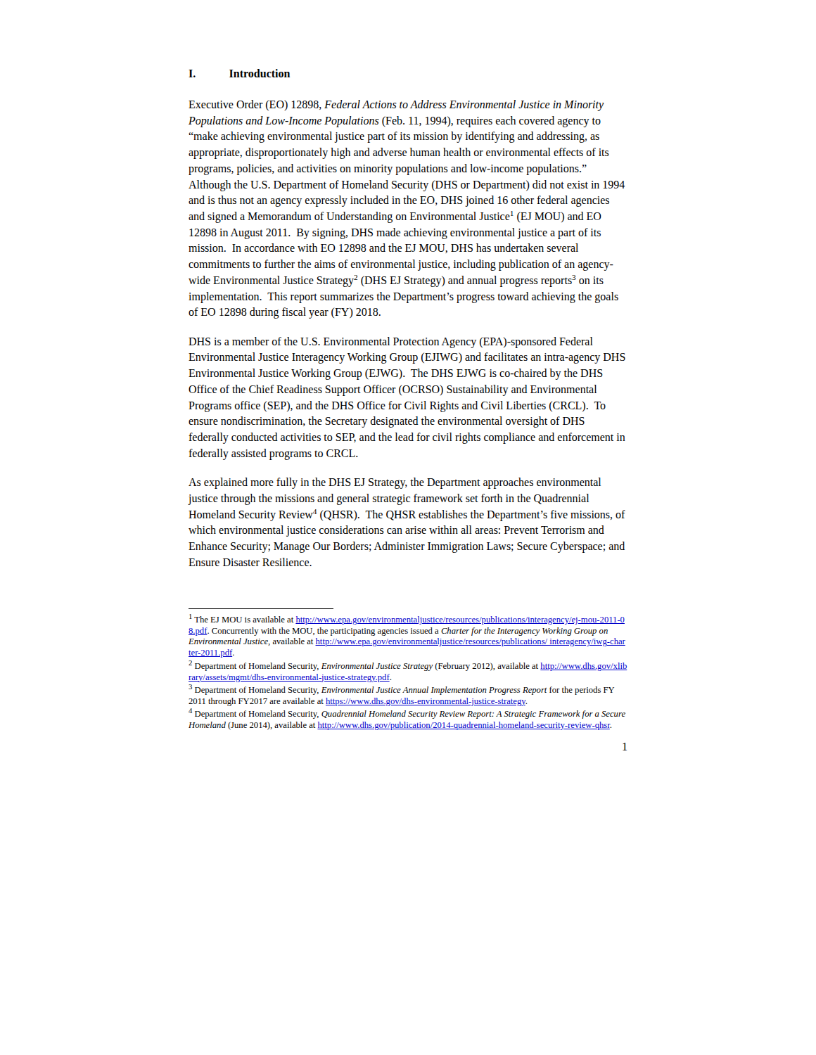I.
Introduction
Executive Order (EO) 12898, Federal Actions to Address Environmental Justice in Minority Populations and Low-Income Populations (Feb. 11, 1994), requires each covered agency to “make achieving environmental justice part of its mission by identifying and addressing, as appropriate, disproportionately high and adverse human health or environmental effects of its programs, policies, and activities on minority populations and low-income populations.” Although the U.S. Department of Homeland Security (DHS or Department) did not exist in 1994 and is thus not an agency expressly included in the EO, DHS joined 16 other federal agencies and signed a Memorandum of Understanding on Environmental Justice1 (EJ MOU) and EO 12898 in August 2011. By signing, DHS made achieving environmental justice a part of its mission. In accordance with EO 12898 and the EJ MOU, DHS has undertaken several commitments to further the aims of environmental justice, including publication of an agency-wide Environmental Justice Strategy2 (DHS EJ Strategy) and annual progress reports3 on its implementation. This report summarizes the Department’s progress toward achieving the goals of EO 12898 during fiscal year (FY) 2018.
DHS is a member of the U.S. Environmental Protection Agency (EPA)-sponsored Federal Environmental Justice Interagency Working Group (EJIWG) and facilitates an intra-agency DHS Environmental Justice Working Group (EJWG). The DHS EJWG is co-chaired by the DHS Office of the Chief Readiness Support Officer (OCRSO) Sustainability and Environmental Programs office (SEP), and the DHS Office for Civil Rights and Civil Liberties (CRCL). To ensure nondiscrimination, the Secretary designated the environmental oversight of DHS federally conducted activities to SEP, and the lead for civil rights compliance and enforcement in federally assisted programs to CRCL.
As explained more fully in the DHS EJ Strategy, the Department approaches environmental justice through the missions and general strategic framework set forth in the Quadrennial Homeland Security Review4 (QHSR). The QHSR establishes the Department’s five missions, of which environmental justice considerations can arise within all areas: Prevent Terrorism and Enhance Security; Manage Our Borders; Administer Immigration Laws; Secure Cyberspace; and Ensure Disaster Resilience.
1 The EJ MOU is available at http://www.epa.gov/environmentaljustice/resources/publications/interagency/ej-mou-2011-08.pdf. Concurrently with the MOU, the participating agencies issued a Charter for the Interagency Working Group on Environmental Justice, available at http://www.epa.gov/environmentaljustice/resources/publications/ interagency/iwg-charter-2011.pdf.
2 Department of Homeland Security, Environmental Justice Strategy (February 2012), available at http://www.dhs.gov/xlibrary/assets/mgmt/dhs-environmental-justice-strategy.pdf.
3 Department of Homeland Security, Environmental Justice Annual Implementation Progress Report for the periods FY 2011 through FY2017 are available at https://www.dhs.gov/dhs-environmental-justice-strategy.
4 Department of Homeland Security, Quadrennial Homeland Security Review Report: A Strategic Framework for a Secure Homeland (June 2014), available at http://www.dhs.gov/publication/2014-quadrennial-homeland-security-review-qhsr.
1